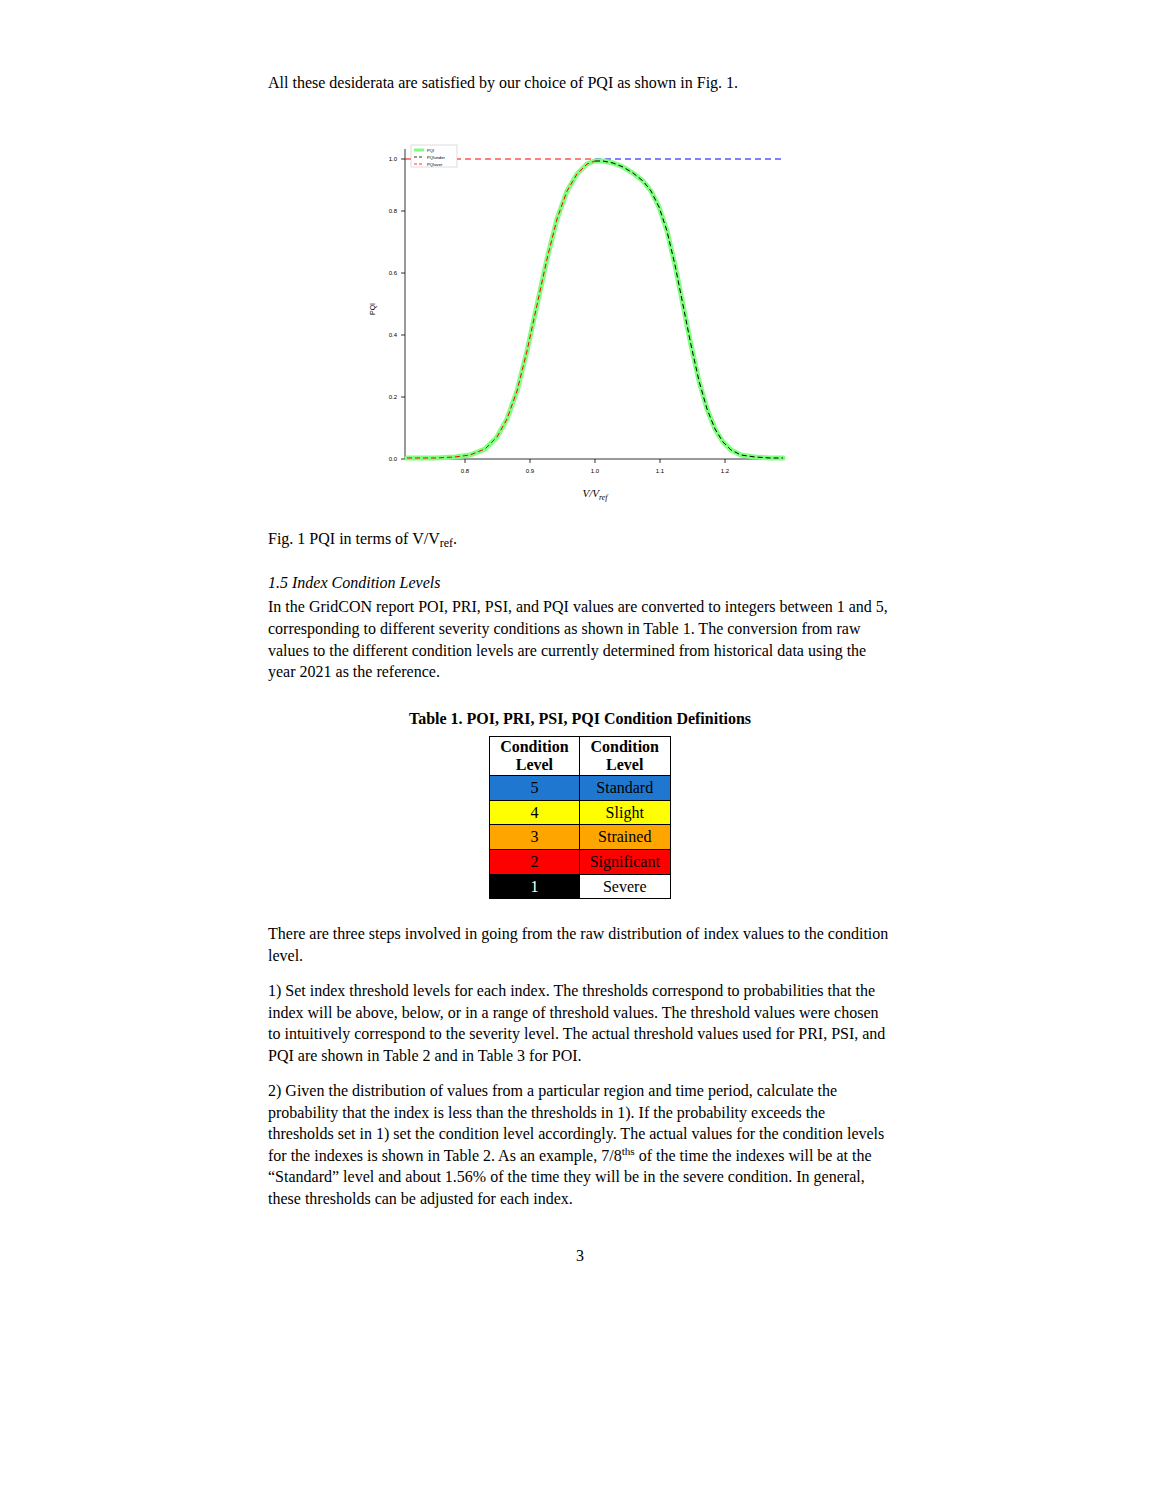All these desiderata are satisfied by our choice of PQI as shown in Fig. 1.
0.0 0.2 0.4 0.6 0.8 1.0 PQI 0.8 0.9 1.0 1.1 1.2 V/Vref PQI PQIunder PQIover
Fig. 1 PQI in terms of V/Vref.
1.5 Index Condition Levels
In the GridCON report POI, PRI, PSI, and PQI values are converted to integers between 1 and 5, corresponding to different severity conditions as shown in Table 1. The conversion from raw values to the different condition levels are currently determined from historical data using the year 2021 as the reference.
Table 1. POI, PRI, PSI, PQI Condition Definitions
| Condition Level | Condition Level |
| --- | --- |
| 5 | Standard |
| 4 | Slight |
| 3 | Strained |
| 2 | Significant |
| 1 | Severe |
There are three steps involved in going from the raw distribution of index values to the condition level.
1) Set index threshold levels for each index. The thresholds correspond to probabilities that the index will be above, below, or in a range of threshold values. The threshold values were chosen to intuitively correspond to the severity level. The actual threshold values used for PRI, PSI, and PQI are shown in Table 2 and in Table 3 for POI.
2) Given the distribution of values from a particular region and time period, calculate the probability that the index is less than the thresholds in 1). If the probability exceeds the thresholds set in 1) set the condition level accordingly. The actual values for the condition levels for the indexes is shown in Table 2. As an example, 7/8ths of the time the indexes will be at the “Standard” level and about 1.56% of the time they will be in the severe condition. In general, these thresholds can be adjusted for each index.
3